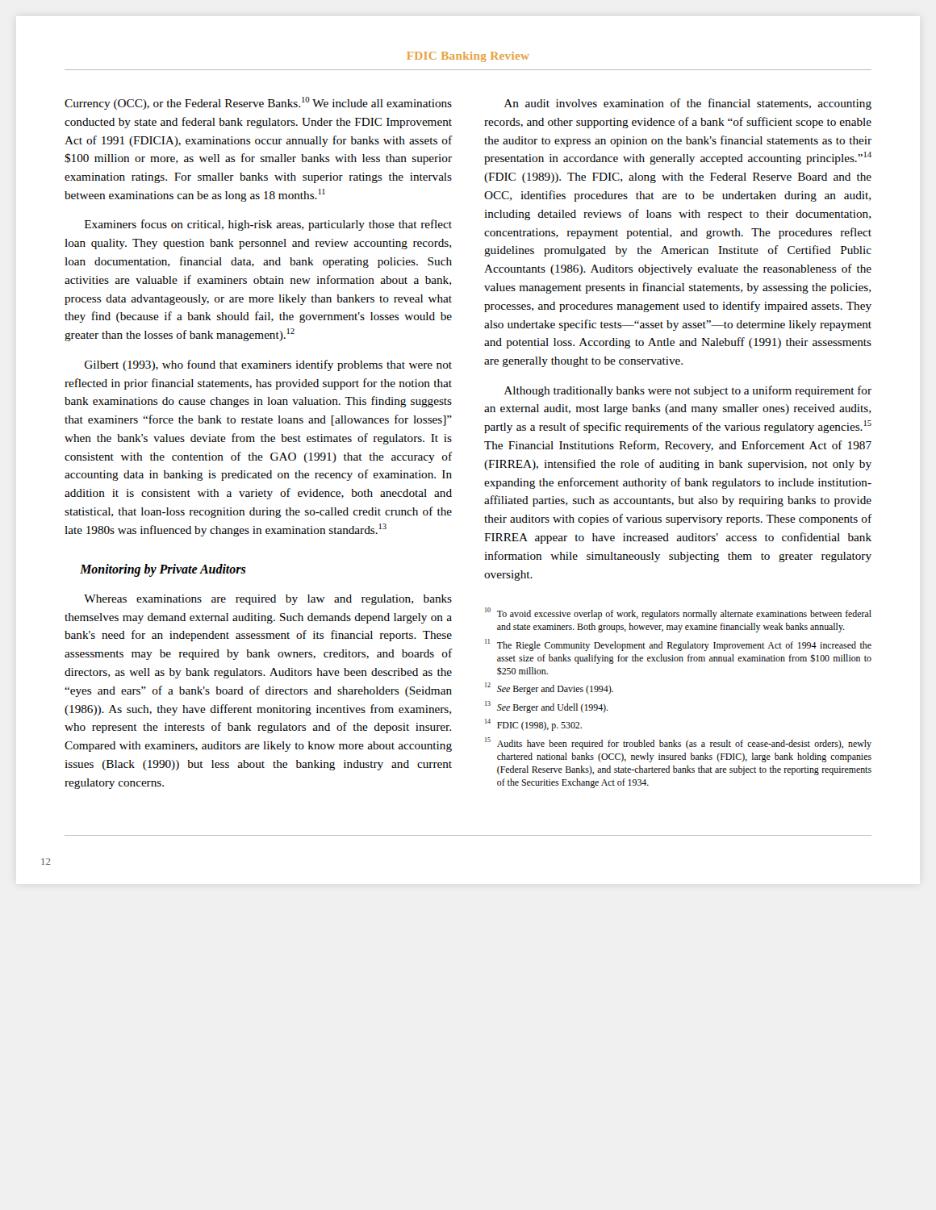FDIC Banking Review
Currency (OCC), or the Federal Reserve Banks.10 We include all examinations conducted by state and federal bank regulators. Under the FDIC Improvement Act of 1991 (FDICIA), examinations occur annually for banks with assets of $100 million or more, as well as for smaller banks with less than superior examination ratings. For smaller banks with superior ratings the intervals between examinations can be as long as 18 months.11
Examiners focus on critical, high-risk areas, particularly those that reflect loan quality. They question bank personnel and review accounting records, loan documentation, financial data, and bank operating policies. Such activities are valuable if examiners obtain new information about a bank, process data advantageously, or are more likely than bankers to reveal what they find (because if a bank should fail, the government's losses would be greater than the losses of bank management).12
Gilbert (1993), who found that examiners identify problems that were not reflected in prior financial statements, has provided support for the notion that bank examinations do cause changes in loan valuation. This finding suggests that examiners “force the bank to restate loans and [allowances for losses]” when the bank's values deviate from the best estimates of regulators. It is consistent with the contention of the GAO (1991) that the accuracy of accounting data in banking is predicated on the recency of examination. In addition it is consistent with a variety of evidence, both anecdotal and statistical, that loan-loss recognition during the so-called credit crunch of the late 1980s was influenced by changes in examination standards.13
Monitoring by Private Auditors
Whereas examinations are required by law and regulation, banks themselves may demand external auditing. Such demands depend largely on a bank's need for an independent assessment of its financial reports. These assessments may be required by bank owners, creditors, and boards of directors, as well as by bank regulators. Auditors have been described as the “eyes and ears” of a bank's board of directors and shareholders (Seidman (1986)). As such, they have different monitoring incentives from examiners, who represent the interests of bank regulators and of the deposit insurer. Compared with examiners, auditors are likely to know more about accounting issues (Black (1990)) but less about the banking industry and current regulatory concerns.
An audit involves examination of the financial statements, accounting records, and other supporting evidence of a bank “of sufficient scope to enable the auditor to express an opinion on the bank's financial statements as to their presentation in accordance with generally accepted accounting principles.”14 (FDIC (1989)). The FDIC, along with the Federal Reserve Board and the OCC, identifies procedures that are to be undertaken during an audit, including detailed reviews of loans with respect to their documentation, concentrations, repayment potential, and growth. The procedures reflect guidelines promulgated by the American Institute of Certified Public Accountants (1986). Auditors objectively evaluate the reasonableness of the values management presents in financial statements, by assessing the policies, processes, and procedures management used to identify impaired assets. They also undertake specific tests—“asset by asset”—to determine likely repayment and potential loss. According to Antle and Nalebuff (1991) their assessments are generally thought to be conservative.
Although traditionally banks were not subject to a uniform requirement for an external audit, most large banks (and many smaller ones) received audits, partly as a result of specific requirements of the various regulatory agencies.15 The Financial Institutions Reform, Recovery, and Enforcement Act of 1987 (FIRREA), intensified the role of auditing in bank supervision, not only by expanding the enforcement authority of bank regulators to include institution-affiliated parties, such as accountants, but also by requiring banks to provide their auditors with copies of various supervisory reports. These components of FIRREA appear to have increased auditors' access to confidential bank information while simultaneously subjecting them to greater regulatory oversight.
10
To avoid excessive overlap of work, regulators normally alternate examinations between federal and state examiners. Both groups, however, may examine financially weak banks annually.
11
The Riegle Community Development and Regulatory Improvement Act of 1994 increased the asset size of banks qualifying for the exclusion from annual examination from $100 million to $250 million.
12
See Berger and Davies (1994).
13
See Berger and Udell (1994).
14
FDIC (1998), p. 5302.
15
Audits have been required for troubled banks (as a result of cease-and-desist orders), newly chartered national banks (OCC), newly insured banks (FDIC), large bank holding companies (Federal Reserve Banks), and state-chartered banks that are subject to the reporting requirements of the Securities Exchange Act of 1934.
12